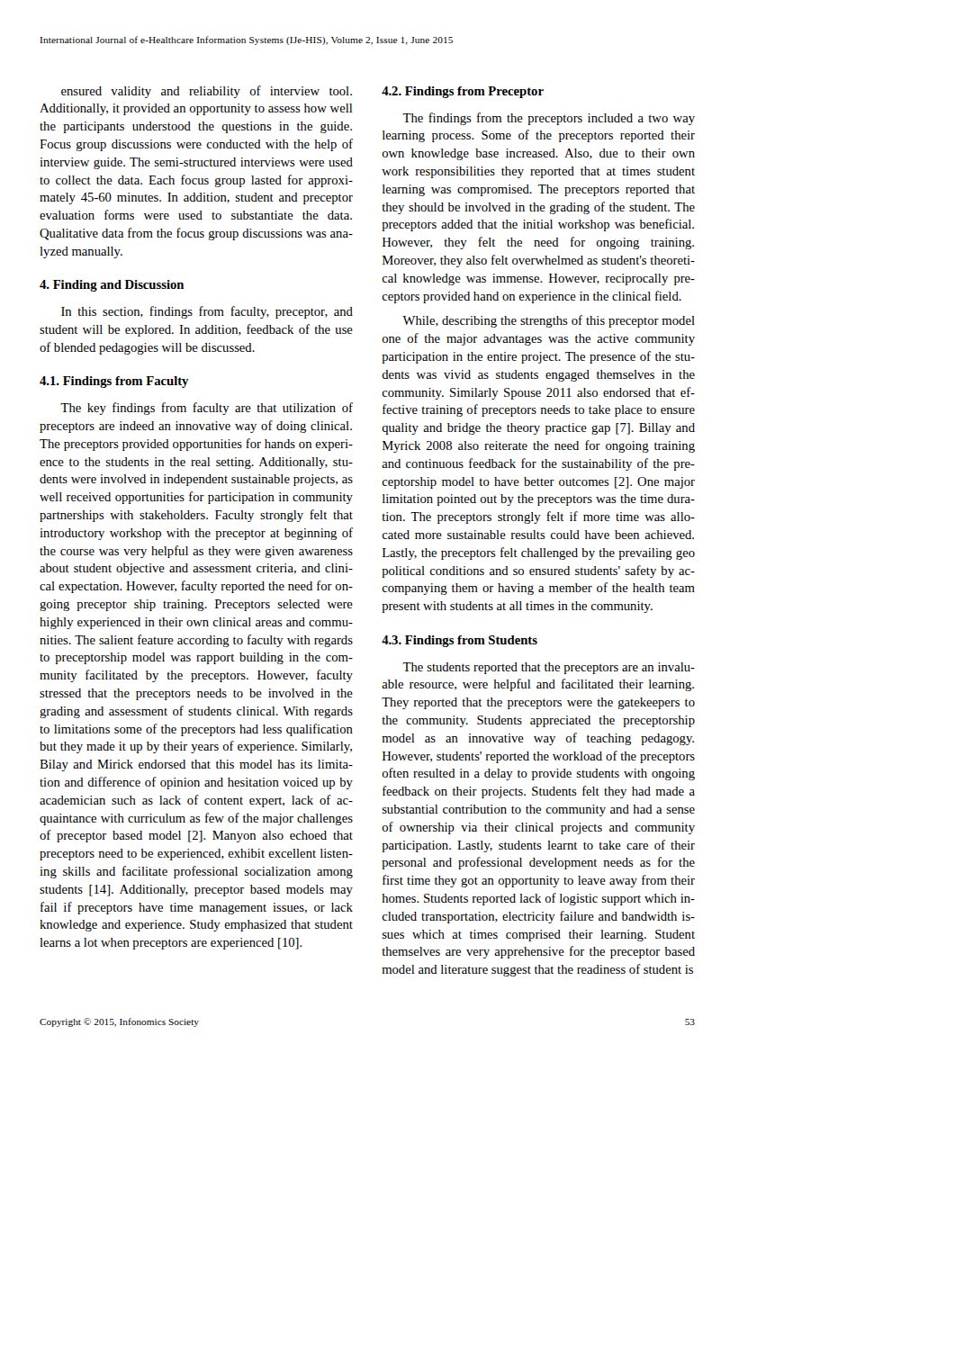International Journal of e-Healthcare Information Systems (IJe-HIS), Volume 2, Issue 1, June 2015
ensured validity and reliability of interview tool. Additionally, it provided an opportunity to assess how well the participants understood the questions in the guide. Focus group discussions were conducted with the help of interview guide. The semi-structured interviews were used to collect the data. Each focus group lasted for approximately 45-60 minutes. In addition, student and preceptor evaluation forms were used to substantiate the data. Qualitative data from the focus group discussions was analyzed manually.
4. Finding and Discussion
In this section, findings from faculty, preceptor, and student will be explored. In addition, feedback of the use of blended pedagogies will be discussed.
4.1. Findings from Faculty
The key findings from faculty are that utilization of preceptors are indeed an innovative way of doing clinical. The preceptors provided opportunities for hands on experience to the students in the real setting. Additionally, students were involved in independent sustainable projects, as well received opportunities for participation in community partnerships with stakeholders. Faculty strongly felt that introductory workshop with the preceptor at beginning of the course was very helpful as they were given awareness about student objective and assessment criteria, and clinical expectation. However, faculty reported the need for ongoing preceptor ship training. Preceptors selected were highly experienced in their own clinical areas and communities. The salient feature according to faculty with regards to preceptorship model was rapport building in the community facilitated by the preceptors. However, faculty stressed that the preceptors needs to be involved in the grading and assessment of students clinical. With regards to limitations some of the preceptors had less qualification but they made it up by their years of experience. Similarly, Bilay and Mirick endorsed that this model has its limitation and difference of opinion and hesitation voiced up by academician such as lack of content expert, lack of acquaintance with curriculum as few of the major challenges of preceptor based model [2]. Manyon also echoed that preceptors need to be experienced, exhibit excellent listening skills and facilitate professional socialization among students [14]. Additionally, preceptor based models may fail if preceptors have time management issues, or lack knowledge and experience. Study emphasized that student learns a lot when preceptors are experienced [10].
4.2. Findings from Preceptor
The findings from the preceptors included a two way learning process. Some of the preceptors reported their own knowledge base increased. Also, due to their own work responsibilities they reported that at times student learning was compromised. The preceptors reported that they should be involved in the grading of the student. The preceptors added that the initial workshop was beneficial. However, they felt the need for ongoing training. Moreover, they also felt overwhelmed as student's theoretical knowledge was immense. However, reciprocally preceptors provided hand on experience in the clinical field.
While, describing the strengths of this preceptor model one of the major advantages was the active community participation in the entire project. The presence of the students was vivid as students engaged themselves in the community. Similarly Spouse 2011 also endorsed that effective training of preceptors needs to take place to ensure quality and bridge the theory practice gap [7]. Billay and Myrick 2008 also reiterate the need for ongoing training and continuous feedback for the sustainability of the preceptorship model to have better outcomes [2]. One major limitation pointed out by the preceptors was the time duration. The preceptors strongly felt if more time was allocated more sustainable results could have been achieved. Lastly, the preceptors felt challenged by the prevailing geo political conditions and so ensured students' safety by accompanying them or having a member of the health team present with students at all times in the community.
4.3. Findings from Students
The students reported that the preceptors are an invaluable resource, were helpful and facilitated their learning. They reported that the preceptors were the gatekeepers to the community. Students appreciated the preceptorship model as an innovative way of teaching pedagogy. However, students' reported the workload of the preceptors often resulted in a delay to provide students with ongoing feedback on their projects. Students felt they had made a substantial contribution to the community and had a sense of ownership via their clinical projects and community participation. Lastly, students learnt to take care of their personal and professional development needs as for the first time they got an opportunity to leave away from their homes. Students reported lack of logistic support which included transportation, electricity failure and bandwidth issues which at times comprised their learning. Student themselves are very apprehensive for the preceptor based model and literature suggest that the readiness of student is
Copyright © 2015, Infonomics Society 53